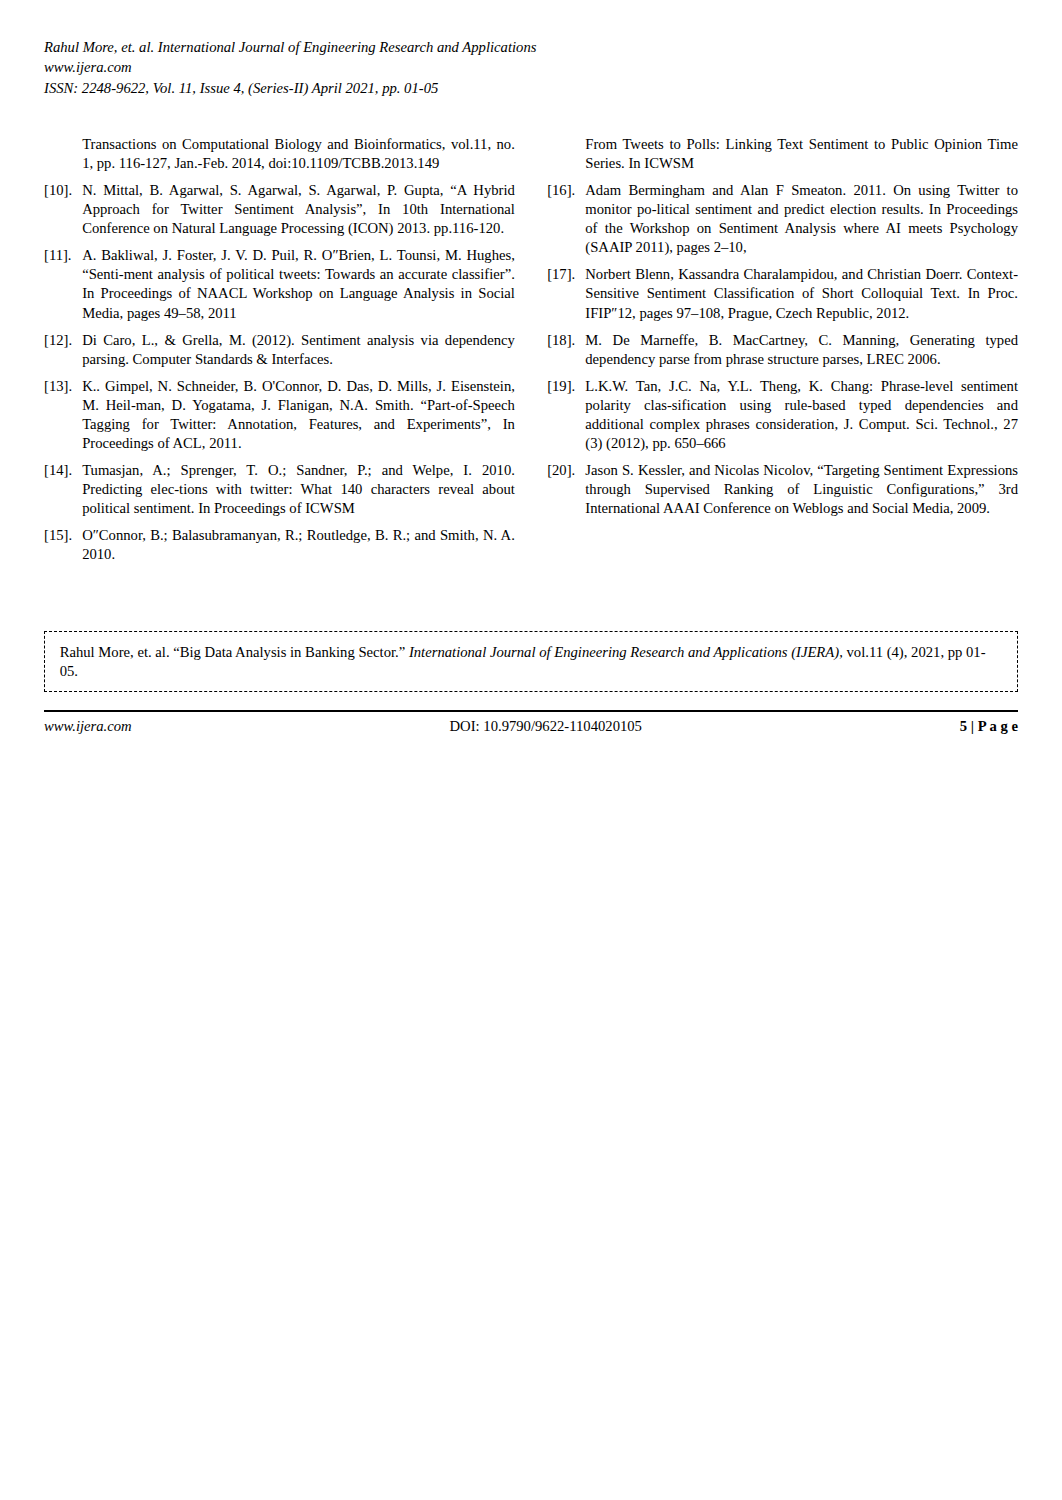Rahul More, et. al. International Journal of Engineering Research and Applications
www.ijera.com
ISSN: 2248-9622, Vol. 11, Issue 4, (Series-II) April 2021, pp. 01-05
Transactions on Computational Biology and Bioinformatics, vol.11, no. 1, pp. 116-127, Jan.-Feb. 2014, doi:10.1109/TCBB.2013.149
[10]. N. Mittal, B. Agarwal, S. Agarwal, S. Agarwal, P. Gupta, “A Hybrid Approach for Twitter Sentiment Analysis”, In 10th International Conference on Natural Language Processing (ICON) 2013. pp.116-120.
[11]. A. Bakliwal, J. Foster, J. V. D. Puil, R. O″Brien, L. Tounsi, M. Hughes, “Senti-ment analysis of political tweets: Towards an accurate classifier”. In Proceedings of NAACL Workshop on Language Analysis in Social Media, pages 49–58, 2011
[12]. Di Caro, L., & Grella, M. (2012). Sentiment analysis via dependency parsing. Computer Standards & Interfaces.
[13]. K.. Gimpel, N. Schneider, B. O'Connor, D. Das, D. Mills, J. Eisenstein, M. Heil-man, D. Yogatama, J. Flanigan, N.A. Smith. “Part-of-Speech Tagging for Twitter: Annotation, Features, and Experiments”, In Proceedings of ACL, 2011.
[14]. Tumasjan, A.; Sprenger, T. O.; Sandner, P.; and Welpe, I. 2010. Predicting elec-tions with twitter: What 140 characters reveal about political sentiment. In Proceedings of ICWSM
[15]. O″Connor, B.; Balasubramanyan, R.; Routledge, B. R.; and Smith, N. A. 2010.
From Tweets to Polls: Linking Text Sentiment to Public Opinion Time Series. In ICWSM
[16]. Adam Bermingham and Alan F Smeaton. 2011. On using Twitter to monitor po-litical sentiment and predict election results. In Proceedings of the Workshop on Sentiment Analysis where AI meets Psychology (SAAIP 2011), pages 2–10,
[17]. Norbert Blenn, Kassandra Charalampidou, and Christian Doerr. Context-Sensitive Sentiment Classification of Short Colloquial Text. In Proc. IFIP″12, pages 97–108, Prague, Czech Republic, 2012.
[18]. M. De Marneffe, B. MacCartney, C. Manning, Generating typed dependency parse from phrase structure parses, LREC 2006.
[19]. L.K.W. Tan, J.C. Na, Y.L. Theng, K. Chang: Phrase-level sentiment polarity clas-sification using rule-based typed dependencies and additional complex phrases consideration, J. Comput. Sci. Technol., 27 (3) (2012), pp. 650–666
[20]. Jason S. Kessler, and Nicolas Nicolov, “Targeting Sentiment Expressions through Supervised Ranking of Linguistic Configurations,” 3rd International AAAI Conference on Weblogs and Social Media, 2009.
Rahul More, et. al. “Big Data Analysis in Banking Sector.” International Journal of Engineering Research and Applications (IJERA), vol.11 (4), 2021, pp 01-05.
www.ijera.com
DOI: 10.9790/9622-1104020105
5 | P a g e